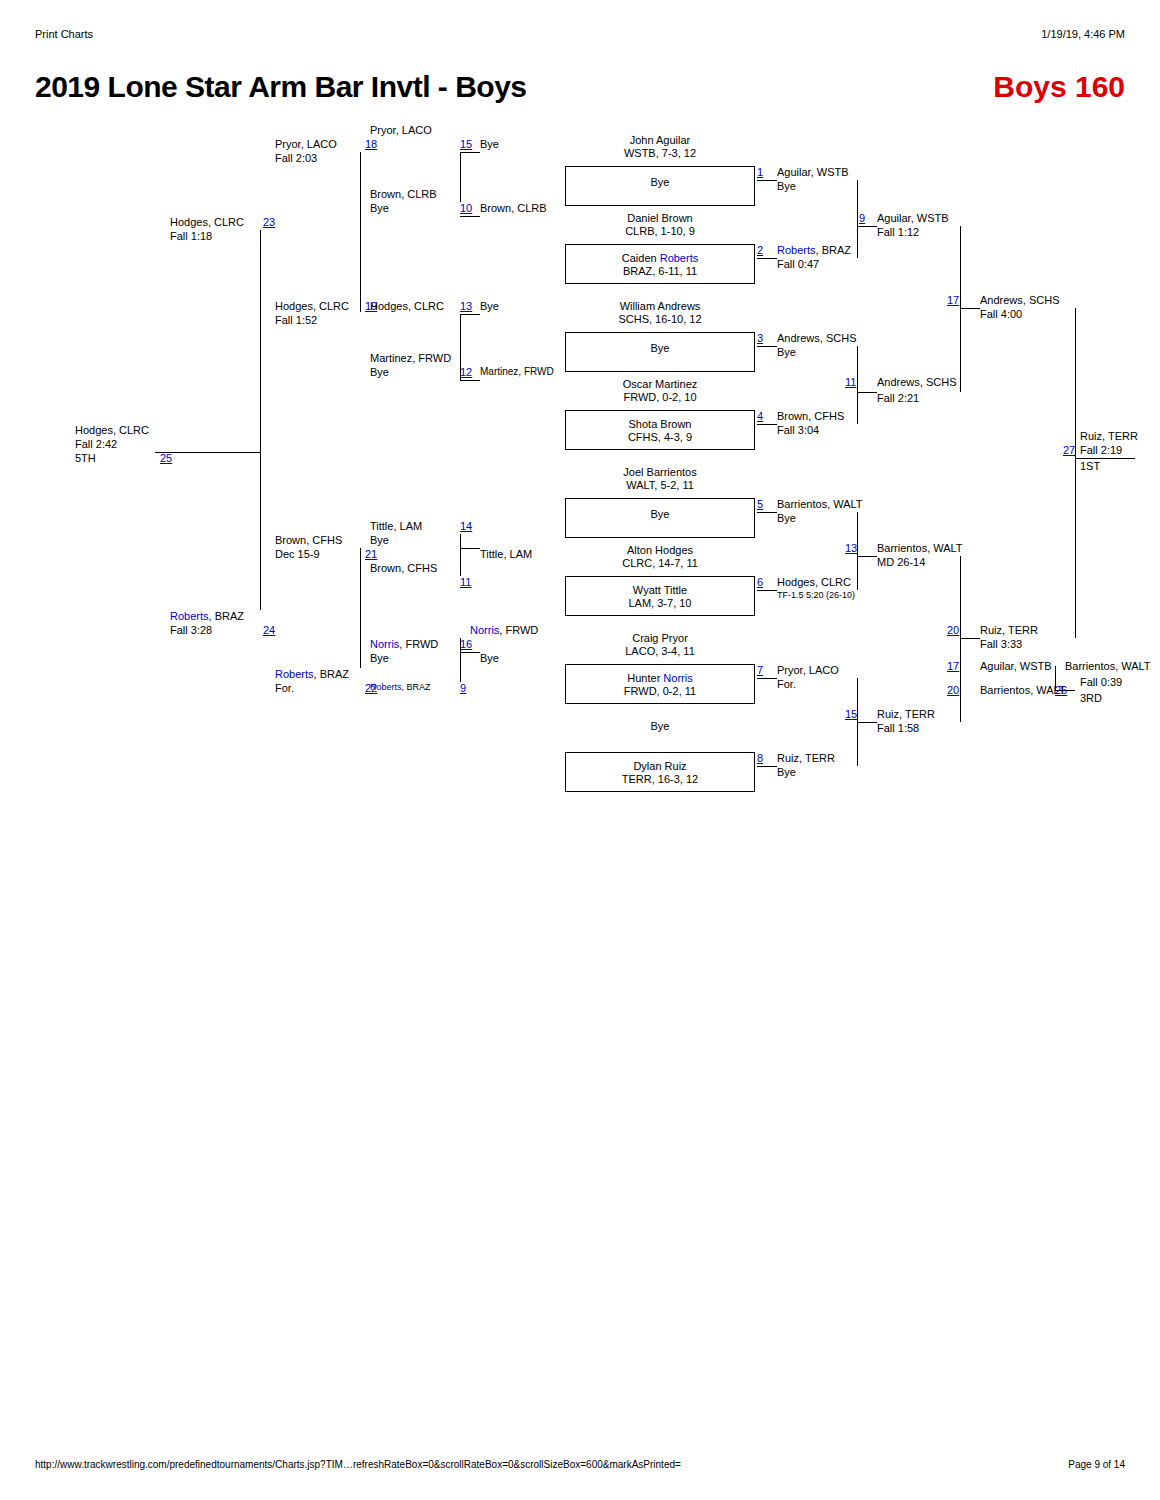Print Charts 1/19/19, 4:46 PM
2019 Lone Star Arm Bar Invtl - Boys
Boys 160
John Aguilar
WSTB, 7-3, 12
Bye
1
Daniel Brown
CLRB, 1-10, 9
Caiden Roberts
BRAZ, 6-11, 11
2
William Andrews
SCHS, 16-10, 12
Bye
3
Oscar Martinez
FRWD, 0-2, 10
Shota Brown
CFHS, 4-3, 9
4
Joel Barrientos
WALT, 5-2, 11
Bye
5
Alton Hodges
CLRC, 14-7, 11
Wyatt Tittle
LAM, 3-7, 10
6
Craig Pryor
LACO, 3-4, 11
Hunter Norris
FRWD, 0-2, 11
7
Bye
Dylan Ruiz
TERR, 16-3, 12
8
Aguilar, WSTB
Bye
Roberts, BRAZ
Fall 0:47
9
Andrews, SCHS
Bye
Brown, CFHS
Fall 3:04
11
Barrientos, WALT
Bye
Hodges, CLRC
TF-1.5 5:20 (26-10)
13
Pryor, LACO
For.
Ruiz, TERR
Bye
15
Aguilar, WSTB
Fall 1:12
Andrews, SCHS
Fall 2:21
17
Barrientos, WALT
MD 26-14
Ruiz, TERR
Fall 1:58
20
Andrews, SCHS
Fall 4:00
Ruiz, TERR
Fall 3:33
27
Ruiz, TERR
Fall 2:19
1ST
Pryor, LACO
15
Bye
Pryor, LACO
18
Fall 2:03
Brown, CLRB
10
Bye
Brown, CLRB
Hodges, CLRC
23
Fall 1:18
Hodges, CLRC
19
Fall 1:52
13
Hodges, CLRC
Bye
Martinez, FRWD
12
Bye
Martinez, FRWD
Hodges, CLRC
Fall 2:42
5TH
25
Brown, CFHS
21
Dec 15-9
Tittle, LAM
14
Bye
Tittle, LAM
Brown, CFHS
11
Roberts, BRAZ
24
Fall 3:28
Roberts, BRAZ
22
For.
Roberts, BRAZ
9
Norris, FRWD
16
Norris, FRWD
Bye
Bye
Aguilar, WSTB
17
Barrientos, WALT
20
Barrientos, WALT
26
Fall 0:39
3RD
http://www.trackwrestling.com/predefinedtournaments/Charts.jsp?TIM…refreshRateBox=0&scrollRateBox=0&scrollSizeBox=600&markAsPrinted= Page 9 of 14